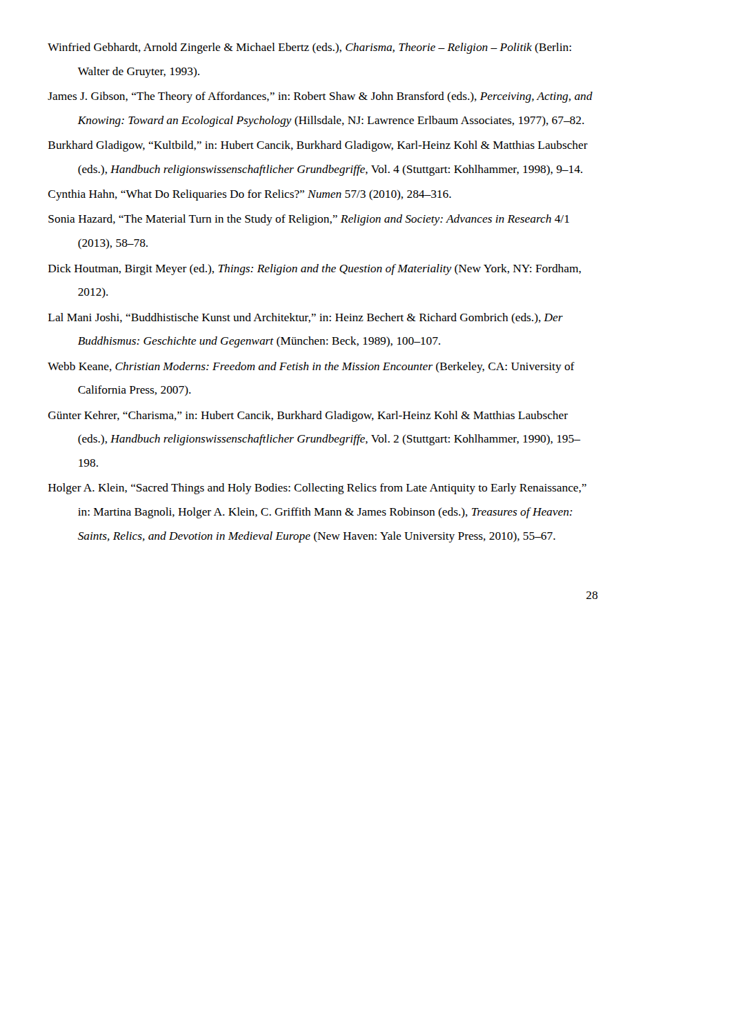Winfried Gebhardt, Arnold Zingerle & Michael Ebertz (eds.), Charisma, Theorie – Religion – Politik (Berlin: Walter de Gruyter, 1993).
James J. Gibson, “The Theory of Affordances,” in: Robert Shaw & John Bransford (eds.), Perceiving, Acting, and Knowing: Toward an Ecological Psychology (Hillsdale, NJ: Lawrence Erlbaum Associates, 1977), 67–82.
Burkhard Gladigow, “Kultbild,” in: Hubert Cancik, Burkhard Gladigow, Karl-Heinz Kohl & Matthias Laubscher (eds.), Handbuch religionswissenschaftlicher Grundbegriffe, Vol. 4 (Stuttgart: Kohlhammer, 1998), 9–14.
Cynthia Hahn, “What Do Reliquaries Do for Relics?” Numen 57/3 (2010), 284–316.
Sonia Hazard, “The Material Turn in the Study of Religion,” Religion and Society: Advances in Research 4/1 (2013), 58–78.
Dick Houtman, Birgit Meyer (ed.), Things: Religion and the Question of Materiality (New York, NY: Fordham, 2012).
Lal Mani Joshi, “Buddhistische Kunst und Architektur,” in: Heinz Bechert & Richard Gombrich (eds.), Der Buddhismus: Geschichte und Gegenwart (München: Beck, 1989), 100–107.
Webb Keane, Christian Moderns: Freedom and Fetish in the Mission Encounter (Berkeley, CA: University of California Press, 2007).
Günter Kehrer, “Charisma,” in: Hubert Cancik, Burkhard Gladigow, Karl-Heinz Kohl & Matthias Laubscher (eds.), Handbuch religionswissenschaftlicher Grundbegriffe, Vol. 2 (Stuttgart: Kohlhammer, 1990), 195–198.
Holger A. Klein, “Sacred Things and Holy Bodies: Collecting Relics from Late Antiquity to Early Renaissance,” in: Martina Bagnoli, Holger A. Klein, C. Griffith Mann & James Robinson (eds.), Treasures of Heaven: Saints, Relics, and Devotion in Medieval Europe (New Haven: Yale University Press, 2010), 55–67.
28